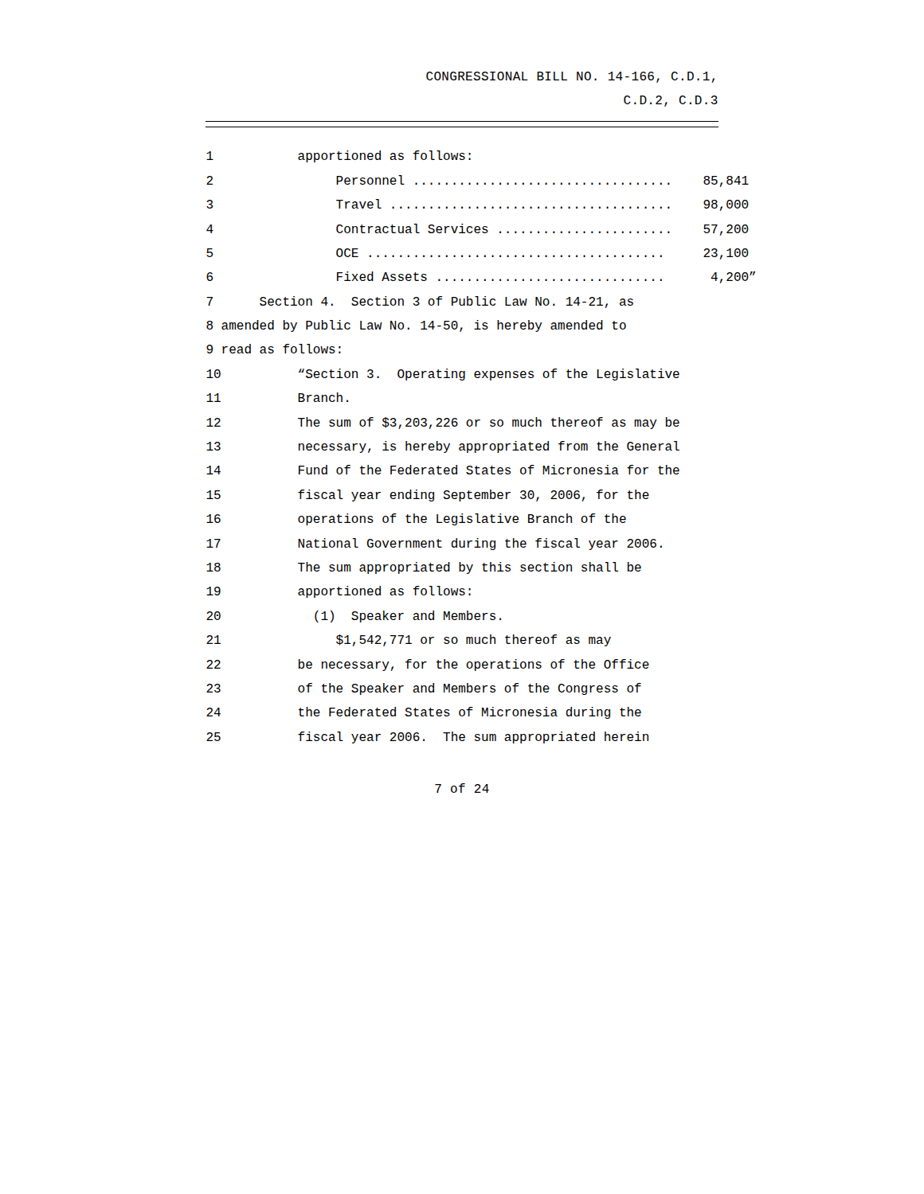CONGRESSIONAL BILL NO. 14-166, C.D.1,
C.D.2, C.D.3
| 1 | apportioned as follows: |
| 2 | Personnel .................................. 85,841 |
| 3 | Travel ..................................... 98,000 |
| 4 | Contractual Services ....................... 57,200 |
| 5 | OCE ....................................... 23,100 |
| 6 | Fixed Assets .............................. 4,200” |
| 7 | Section 4. Section 3 of Public Law No. 14-21, as |
| 8 | amended by Public Law No. 14-50, is hereby amended to |
| 9 | read as follows: |
| 10 | “Section 3. Operating expenses of the Legislative |
| 11 | Branch. |
| 12 | The sum of $3,203,226 or so much thereof as may be |
| 13 | necessary, is hereby appropriated from the General |
| 14 | Fund of the Federated States of Micronesia for the |
| 15 | fiscal year ending September 30, 2006, for the |
| 16 | operations of the Legislative Branch of the |
| 17 | National Government during the fiscal year 2006. |
| 18 | The sum appropriated by this section shall be |
| 19 | apportioned as follows: |
| 20 | (1) Speaker and Members. |
| 21 | $1,542,771 or so much thereof as may |
| 22 | be necessary, for the operations of the Office |
| 23 | of the Speaker and Members of the Congress of |
| 24 | the Federated States of Micronesia during the |
| 25 | fiscal year 2006. The sum appropriated herein |
7 of 24